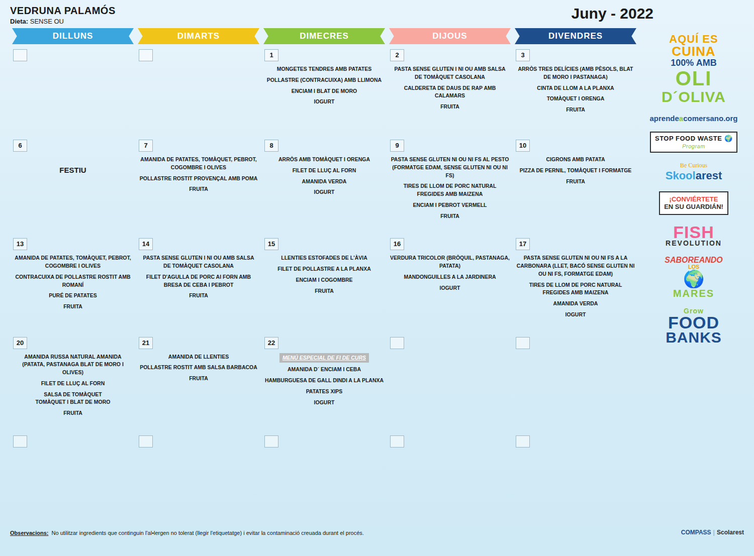VEDRUNA PALAMÓS
Dieta: SENSE OU
Juny - 2022
| DILLUNS | DIMARTS | DIMECRES | DIJOUS | DIVENDRES |
| --- | --- | --- | --- | --- |
| | | 1 MONGETES TENDRES AMB PATATES POLLASTRE (CONTRACUIXA) AMB LLIMONA ENCIAM I BLAT DE MORO IOGURT | 2 PASTA SENSE GLUTEN I NI OU AMB SALSA DE TOMÀQUET CASOLANA CALDERETA DE DAUS DE RAP AMB CALAMARS FRUITA | 3 ARRÒS TRES DELÍCIES (AMB PÈSOLS, BLAT DE MORO I PASTANAGA) CINTA DE LLOM A LA PLANXA TOMÀQUET I ORENGA FRUITA |
| 6 FESTIU | 7 AMANIDA DE PATATES, TOMÀQUET, PEBROT, COGOMBRE I OLIVES POLLASTRE ROSTIT PROVENÇAL AMB POMA FRUITA | 8 ARRÒS AMB TOMÀQUET I ORENGA FILET DE LLUÇ AL FORN AMANIDA VERDA IOGURT | 9 PASTA SENSE GLUTEN NI OU NI FS AL PESTO (FORMATGE EDAM, SENSE GLUTEN NI OU NI FS) TIRES DE LLOM DE PORC NATURAL FREGIDES AMB MAIZENA ENCIAM I PEBROT VERMELL FRUITA | 10 CIGRONS AMB PATATA PIZZA DE PERNIL, TOMÀQUET I FORMATGE FRUITA |
| 13 AMANIDA DE PATATES, TOMÀQUET, PEBROT, COGOMBRE I OLIVES CONTRACUIXA DE POLLASTRE ROSTIT AMB ROMANÍ PURÉ DE PATATES FRUITA | 14 PASTA SENSE GLUTEN I NI OU AMB SALSA DE TOMÀQUET CASOLANA FILET D'AGULLA DE PORC AI FORN AMB BRESA DE CEBA I PEBROT FRUITA | 15 LLENTIES ESTOFADES DE L'ÀVIA FILET DE POLLASTRE A LA PLANXA ENCIAM I COGOMBRE FRUITA | 16 VERDURA TRICOLOR (BRÒQUIL, PASTANAGA, PATATA) MANDONGUILLES A LA JARDINERA IOGURT | 17 PASTA SENSE GLUTEN NI OU NI FS A LA CARBONARA (LLET, BACÓ SENSE GLUTEN NI OU NI FS, FORMATGE EDAM) TIRES DE LLOM DE PORC NATURAL FREGIDES AMB MAIZENA AMANIDA VERDA IOGURT |
| 20 AMANIDA RUSSA NATURAL AMANIDA (PATATA, PASTANAGA BLAT DE MORO I OLIVES) FILET DE LLUÇ AL FORN SALSA DE TOMÀQUET TOMÀQUET I BLAT DE MORO FRUITA | 21 AMANIDA DE LLENTIES POLLASTRE ROSTIT AMB SALSA BARBACOA FRUITA | 22 MENÚ ESPECIAL DE FI DE CURS AMANIDA D´ ENCIAM I CEBA HAMBURGUESA DE GALL DINDI A LA PLANXA PATATES XIPS IOGURT | | |
AQUÍ ES
CUINA
100% AMB
OLI
D´OLIVA
aprendeacomersano.org
STOP FOOD WASTE 🌍
Program
Be Curious Skoolarest
¡CONVIÉRTETE
EN SU GUARDIÁN!
FISH
REVOLUTION
SABOREANDO
LOS
🌍
MARES
Grow
FOOD
BANKS
Observacions: No utilitzar ingredients que continguin l'al•lergen no tolerat (llegir l'etiquetatge) i evitar la contaminació creuada durant el procés.
COMPASS|Scolarest